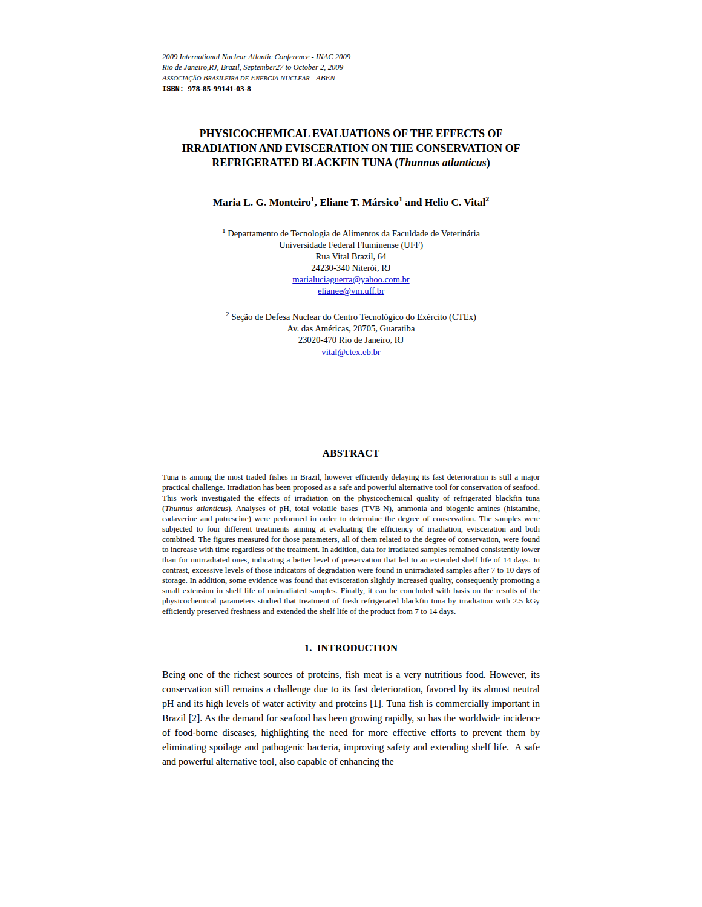2009 International Nuclear Atlantic Conference - INAC 2009
Rio de Janeiro,RJ, Brazil, September27 to October 2, 2009
ASSOCIAÇÃO BRASILEIRA DE ENERGIA NUCLEAR - ABEN
ISBN: 978-85-99141-03-8
Physicochemical Evaluations of the Effects of
Irradiation and Evisceration on the Conservation of
Refrigerated Blackfin Tuna (Thunnus atlanticus)
Maria L. G. Monteiro1, Eliane T. Mársico1 and Helio C. Vital2
1 Departamento de Tecnologia de Alimentos da Faculdade de Veterinária
Universidade Federal Fluminense (UFF)
Rua Vital Brazil, 64
24230-340 Niterói, RJ
marialuciaguerra@yahoo.com.br
elianee@vm.uff.br
2 Seção de Defesa Nuclear do Centro Tecnológico do Exército (CTEx)
Av. das Américas, 28705, Guaratiba
23020-470 Rio de Janeiro, RJ
vital@ctex.eb.br
ABSTRACT
Tuna is among the most traded fishes in Brazil, however efficiently delaying its fast deterioration is still a major practical challenge. Irradiation has been proposed as a safe and powerful alternative tool for conservation of seafood. This work investigated the effects of irradiation on the physicochemical quality of refrigerated blackfin tuna (Thunnus atlanticus). Analyses of pH, total volatile bases (TVB-N), ammonia and biogenic amines (histamine, cadaverine and putrescine) were performed in order to determine the degree of conservation. The samples were subjected to four different treatments aiming at evaluating the efficiency of irradiation, evisceration and both combined. The figures measured for those parameters, all of them related to the degree of conservation, were found to increase with time regardless of the treatment. In addition, data for irradiated samples remained consistently lower than for unirradiated ones, indicating a better level of preservation that led to an extended shelf life of 14 days. In contrast, excessive levels of those indicators of degradation were found in unirradiated samples after 7 to 10 days of storage. In addition, some evidence was found that evisceration slightly increased quality, consequently promoting a small extension in shelf life of unirradiated samples. Finally, it can be concluded with basis on the results of the physicochemical parameters studied that treatment of fresh refrigerated blackfin tuna by irradiation with 2.5 kGy efficiently preserved freshness and extended the shelf life of the product from 7 to 14 days.
1. INTRODUCTION
Being one of the richest sources of proteins, fish meat is a very nutritious food. However, its conservation still remains a challenge due to its fast deterioration, favored by its almost neutral pH and its high levels of water activity and proteins [1]. Tuna fish is commercially important in Brazil [2]. As the demand for seafood has been growing rapidly, so has the worldwide incidence of food-borne diseases, highlighting the need for more effective efforts to prevent them by eliminating spoilage and pathogenic bacteria, improving safety and extending shelf life. A safe and powerful alternative tool, also capable of enhancing the